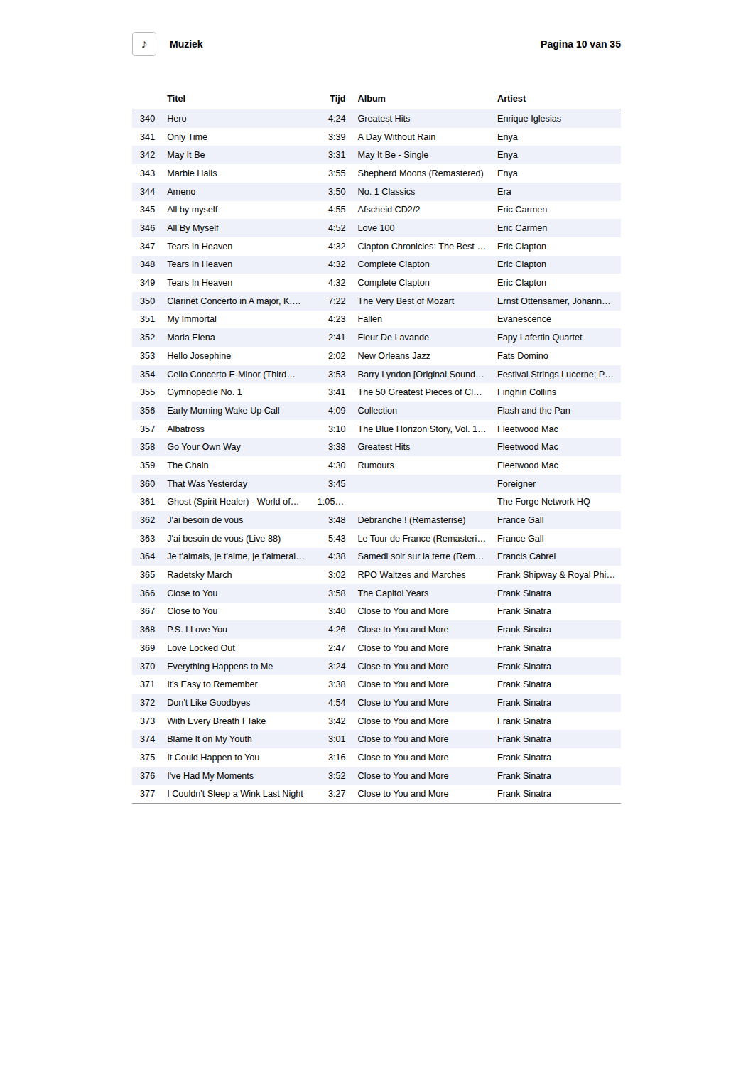♪
Muziek
Pagina 10 van 35
| | Titel | Tijd | Album | Artiest |
| --- | --- | --- | --- | --- |
| 340 | Hero | 4:24 | Greatest Hits | Enrique Iglesias |
| 341 | Only Time | 3:39 | A Day Without Rain | Enya |
| 342 | May It Be | 3:31 | May It Be - Single | Enya |
| 343 | Marble Halls | 3:55 | Shepherd Moons (Remastered) | Enya |
| 344 | Ameno | 3:50 | No. 1 Classics | Era |
| 345 | All by myself | 4:55 | Afscheid CD2/2 | Eric Carmen |
| 346 | All By Myself | 4:52 | Love 100 | Eric Carmen |
| 347 | Tears In Heaven | 4:32 | Clapton Chronicles: The Best of… | Eric Clapton |
| 348 | Tears In Heaven | 4:32 | Complete Clapton | Eric Clapton |
| 349 | Tears In Heaven | 4:32 | Complete Clapton | Eric Clapton |
| 350 | Clarinet Concerto in A major, K.… | 7:22 | The Very Best of Mozart | Ernst Ottensamer, Johannes Wil… |
| 351 | My Immortal | 4:23 | Fallen | Evanescence |
| 352 | Maria Elena | 2:41 | Fleur De Lavande | Fapy Lafertin Quartet |
| 353 | Hello Josephine | 2:02 | New Orleans Jazz | Fats Domino |
| 354 | Cello Concerto E-Minor (Third… | 3:53 | Barry Lyndon [Original Soundtra… | Festival Strings Lucerne; Pierre… |
| 355 | Gymnopédie No. 1 | 3:41 | The 50 Greatest Pieces of Clas… | Finghin Collins |
| 356 | Early Morning Wake Up Call | 4:09 | Collection | Flash and the Pan |
| 357 | Albatross | 3:10 | The Blue Horizon Story, Vol. 1 (… | Fleetwood Mac |
| 358 | Go Your Own Way | 3:38 | Greatest Hits | Fleetwood Mac |
| 359 | The Chain | 4:30 | Rumours | Fleetwood Mac |
| 360 | That Was Yesterday | 3:45 | | Foreigner |
| 361 | Ghost (Spirit Healer) - World of… | 1:05:45 | | The Forge Network HQ |
| 362 | J'ai besoin de vous | 3:48 | Débranche ! (Remasterisé) | France Gall |
| 363 | J'ai besoin de vous (Live 88) | 5:43 | Le Tour de France (Remasterisé… | France Gall |
| 364 | Je t'aimais, je t'aime, je t'aimerai… | 4:38 | Samedi soir sur la terre (Remas… | Francis Cabrel |
| 365 | Radetsky March | 3:02 | RPO Waltzes and Marches | Frank Shipway & Royal Philhar… |
| 366 | Close to You | 3:58 | The Capitol Years | Frank Sinatra |
| 367 | Close to You | 3:40 | Close to You and More | Frank Sinatra |
| 368 | P.S. I Love You | 4:26 | Close to You and More | Frank Sinatra |
| 369 | Love Locked Out | 2:47 | Close to You and More | Frank Sinatra |
| 370 | Everything Happens to Me | 3:24 | Close to You and More | Frank Sinatra |
| 371 | It's Easy to Remember | 3:38 | Close to You and More | Frank Sinatra |
| 372 | Don't Like Goodbyes | 4:54 | Close to You and More | Frank Sinatra |
| 373 | With Every Breath I Take | 3:42 | Close to You and More | Frank Sinatra |
| 374 | Blame It on My Youth | 3:01 | Close to You and More | Frank Sinatra |
| 375 | It Could Happen to You | 3:16 | Close to You and More | Frank Sinatra |
| 376 | I've Had My Moments | 3:52 | Close to You and More | Frank Sinatra |
| 377 | I Couldn't Sleep a Wink Last Night | 3:27 | Close to You and More | Frank Sinatra |